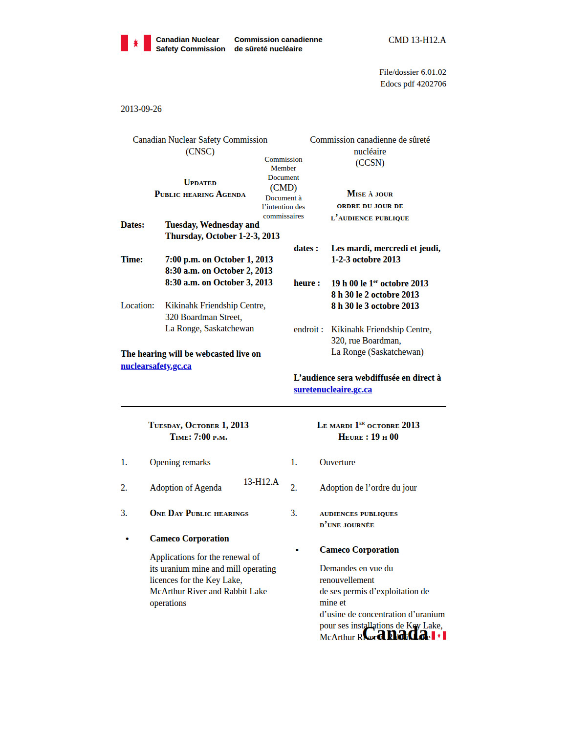Canadian Nuclear
Safety Commission Commission canadienne
de sûreté nucléaire
CMD 13-H12.A
File/dossier 6.01.02
Edocs pdf 4202706
2013-09-26
Canadian Nuclear Safety Commission
(CNSC)
Updated
Public hearing Agenda
Dates:
Tuesday, Wednesday and
Thursday, October 1-2-3, 2013
Time:
7:00 p.m. on October 1, 2013
8:30 a.m. on October 2, 2013
8:30 a.m. on October 3, 2013
Location:
Kikinahk Friendship Centre,
320 Boardman Street,
La Ronge, Saskatchewan
The hearing will be webcasted live on
nuclearsafety.gc.ca
Commission canadienne de sûreté nucléaire
(CCSN)
Mise à jour
ordre du jour de
l’audience publique
dates :
Les mardi, mercredi et jeudi,
1-2-3 octobre 2013
heure :
19 h 00 le 1er octobre 2013
8 h 30 le 2 octobre 2013
8 h 30 le 3 octobre 2013
endroit :
Kikinahk Friendship Centre,
320, rue Boardman,
La Ronge (Saskatchewan)
L’audience sera webdiffusée en direct à
suretenucleaire.gc.ca
Commission
Member
Document
(CMD)
Document à
l’intention des
commissaires
Tuesday, October 1, 2013 Time: 7:00 p.m.
1.
Opening remarks
2.
Adoption of Agenda
3.
One Day Public hearings
•
Cameco Corporation
Applications for the renewal of
its uranium mine and mill operating
licences for the Key Lake,
McArthur River and Rabbit Lake
operations
Le mardi 1er octobre 2013 Heure : 19 h 00
1.
Ouverture
2.
Adoption de l’ordre du jour
3.
audiences publiques
d’une journée
•
Cameco Corporation
Demandes en vue du renouvellement
de ses permis d’exploitation de mine et
d’usine de concentration d’uranium
pour ses installations de Key Lake,
McArthur River et Rabbit Lake
13-H12.A
Canada